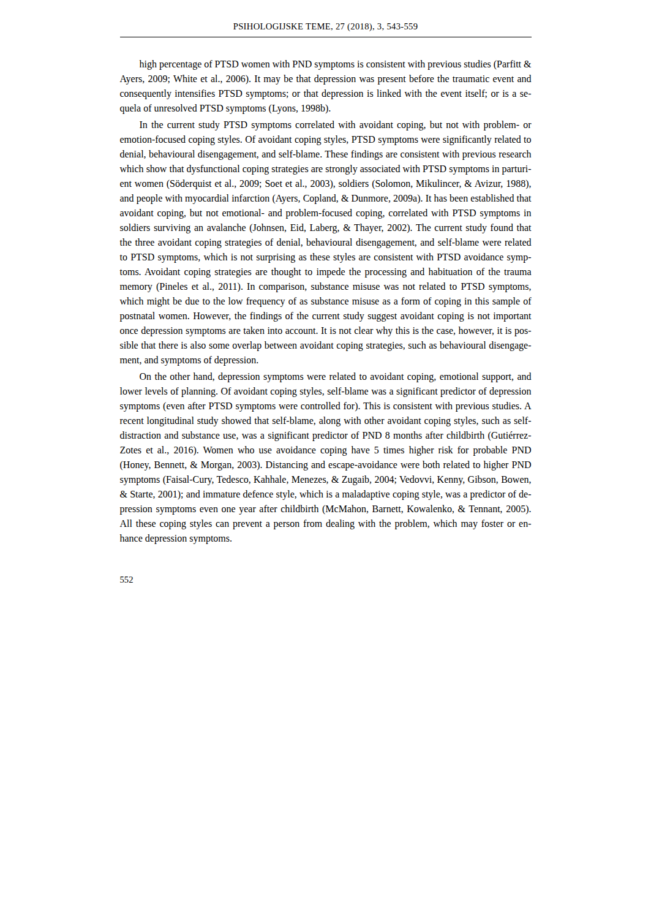PSIHOLOGIJSKE TEME, 27 (2018), 3, 543-559
high percentage of PTSD women with PND symptoms is consistent with previous studies (Parfitt & Ayers, 2009; White et al., 2006). It may be that depression was present before the traumatic event and consequently intensifies PTSD symptoms; or that depression is linked with the event itself; or is a sequela of unresolved PTSD symptoms (Lyons, 1998b).
In the current study PTSD symptoms correlated with avoidant coping, but not with problem- or emotion-focused coping styles. Of avoidant coping styles, PTSD symptoms were significantly related to denial, behavioural disengagement, and self-blame. These findings are consistent with previous research which show that dysfunctional coping strategies are strongly associated with PTSD symptoms in parturient women (Söderquist et al., 2009; Soet et al., 2003), soldiers (Solomon, Mikulincer, & Avizur, 1988), and people with myocardial infarction (Ayers, Copland, & Dunmore, 2009a). It has been established that avoidant coping, but not emotional- and problem-focused coping, correlated with PTSD symptoms in soldiers surviving an avalanche (Johnsen, Eid, Laberg, & Thayer, 2002). The current study found that the three avoidant coping strategies of denial, behavioural disengagement, and self-blame were related to PTSD symptoms, which is not surprising as these styles are consistent with PTSD avoidance symptoms. Avoidant coping strategies are thought to impede the processing and habituation of the trauma memory (Pineles et al., 2011). In comparison, substance misuse was not related to PTSD symptoms, which might be due to the low frequency of as substance misuse as a form of coping in this sample of postnatal women. However, the findings of the current study suggest avoidant coping is not important once depression symptoms are taken into account. It is not clear why this is the case, however, it is possible that there is also some overlap between avoidant coping strategies, such as behavioural disengagement, and symptoms of depression.
On the other hand, depression symptoms were related to avoidant coping, emotional support, and lower levels of planning. Of avoidant coping styles, self-blame was a significant predictor of depression symptoms (even after PTSD symptoms were controlled for). This is consistent with previous studies. A recent longitudinal study showed that self-blame, along with other avoidant coping styles, such as self-distraction and substance use, was a significant predictor of PND 8 months after childbirth (Gutiérrez-Zotes et al., 2016). Women who use avoidance coping have 5 times higher risk for probable PND (Honey, Bennett, & Morgan, 2003). Distancing and escape-avoidance were both related to higher PND symptoms (Faisal-Cury, Tedesco, Kahhale, Menezes, & Zugaib, 2004; Vedovvi, Kenny, Gibson, Bowen, & Starte, 2001); and immature defence style, which is a maladaptive coping style, was a predictor of depression symptoms even one year after childbirth (McMahon, Barnett, Kowalenko, & Tennant, 2005). All these coping styles can prevent a person from dealing with the problem, which may foster or enhance depression symptoms.
552